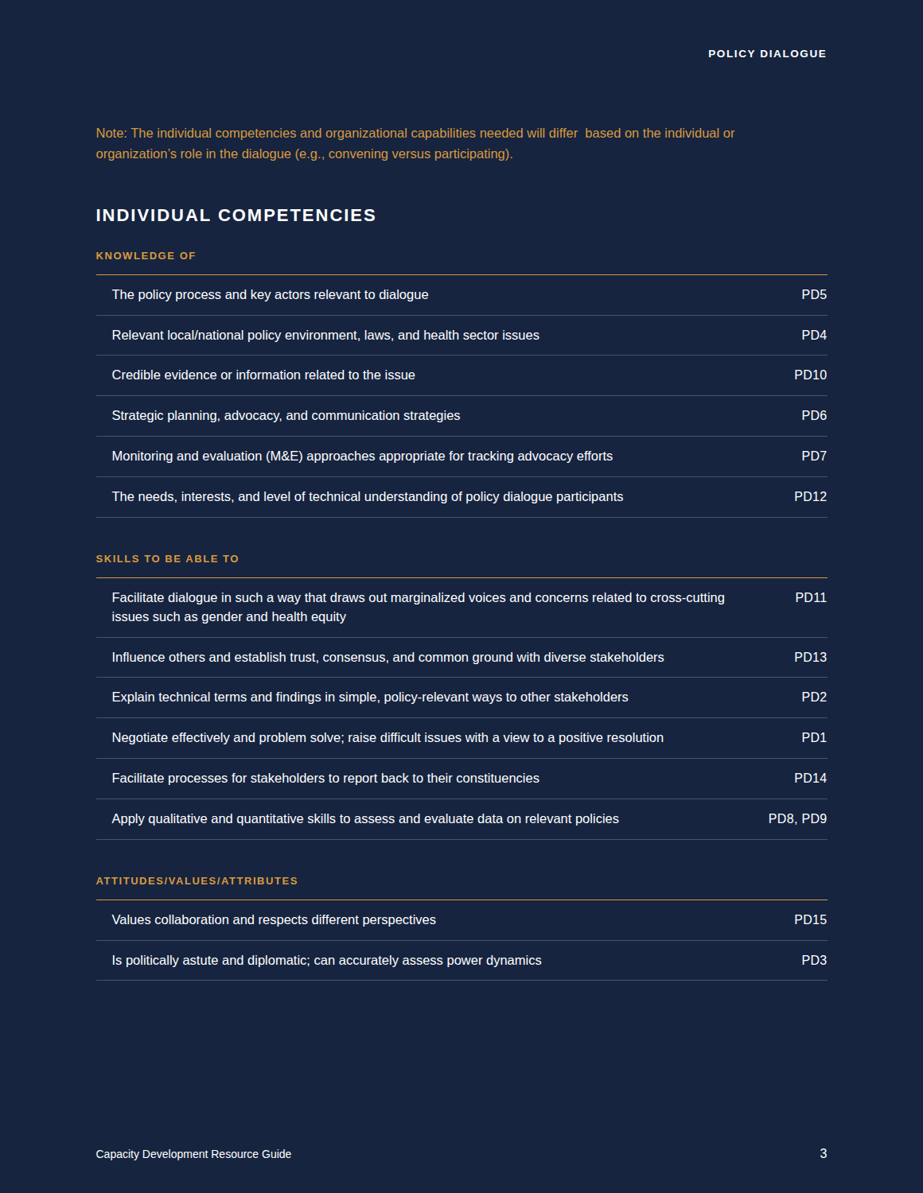POLICY DIALOGUE
Note: The individual competencies and organizational capabilities needed will differ based on the individual or organization’s role in the dialogue (e.g., convening versus participating).
INDIVIDUAL COMPETENCIES
KNOWLEDGE OF
| The policy process and key actors relevant to dialogue | PD5 |
| Relevant local/national policy environment, laws, and health sector issues | PD4 |
| Credible evidence or information related to the issue | PD10 |
| Strategic planning, advocacy, and communication strategies | PD6 |
| Monitoring and evaluation (M&E) approaches appropriate for tracking advocacy efforts | PD7 |
| The needs, interests, and level of technical understanding of policy dialogue participants | PD12 |
SKILLS TO BE ABLE TO
| Facilitate dialogue in such a way that draws out marginalized voices and concerns related to cross-cutting issues such as gender and health equity | PD11 |
| Influence others and establish trust, consensus, and common ground with diverse stakeholders | PD13 |
| Explain technical terms and findings in simple, policy-relevant ways to other stakeholders | PD2 |
| Negotiate effectively and problem solve; raise difficult issues with a view to a positive resolution | PD1 |
| Facilitate processes for stakeholders to report back to their constituencies | PD14 |
| Apply qualitative and quantitative skills to assess and evaluate data on relevant policies | PD8, PD9 |
ATTITUDES/VALUES/ATTRIBUTES
| Values collaboration and respects different perspectives | PD15 |
| Is politically astute and diplomatic; can accurately assess power dynamics | PD3 |
Capacity Development Resource Guide 3